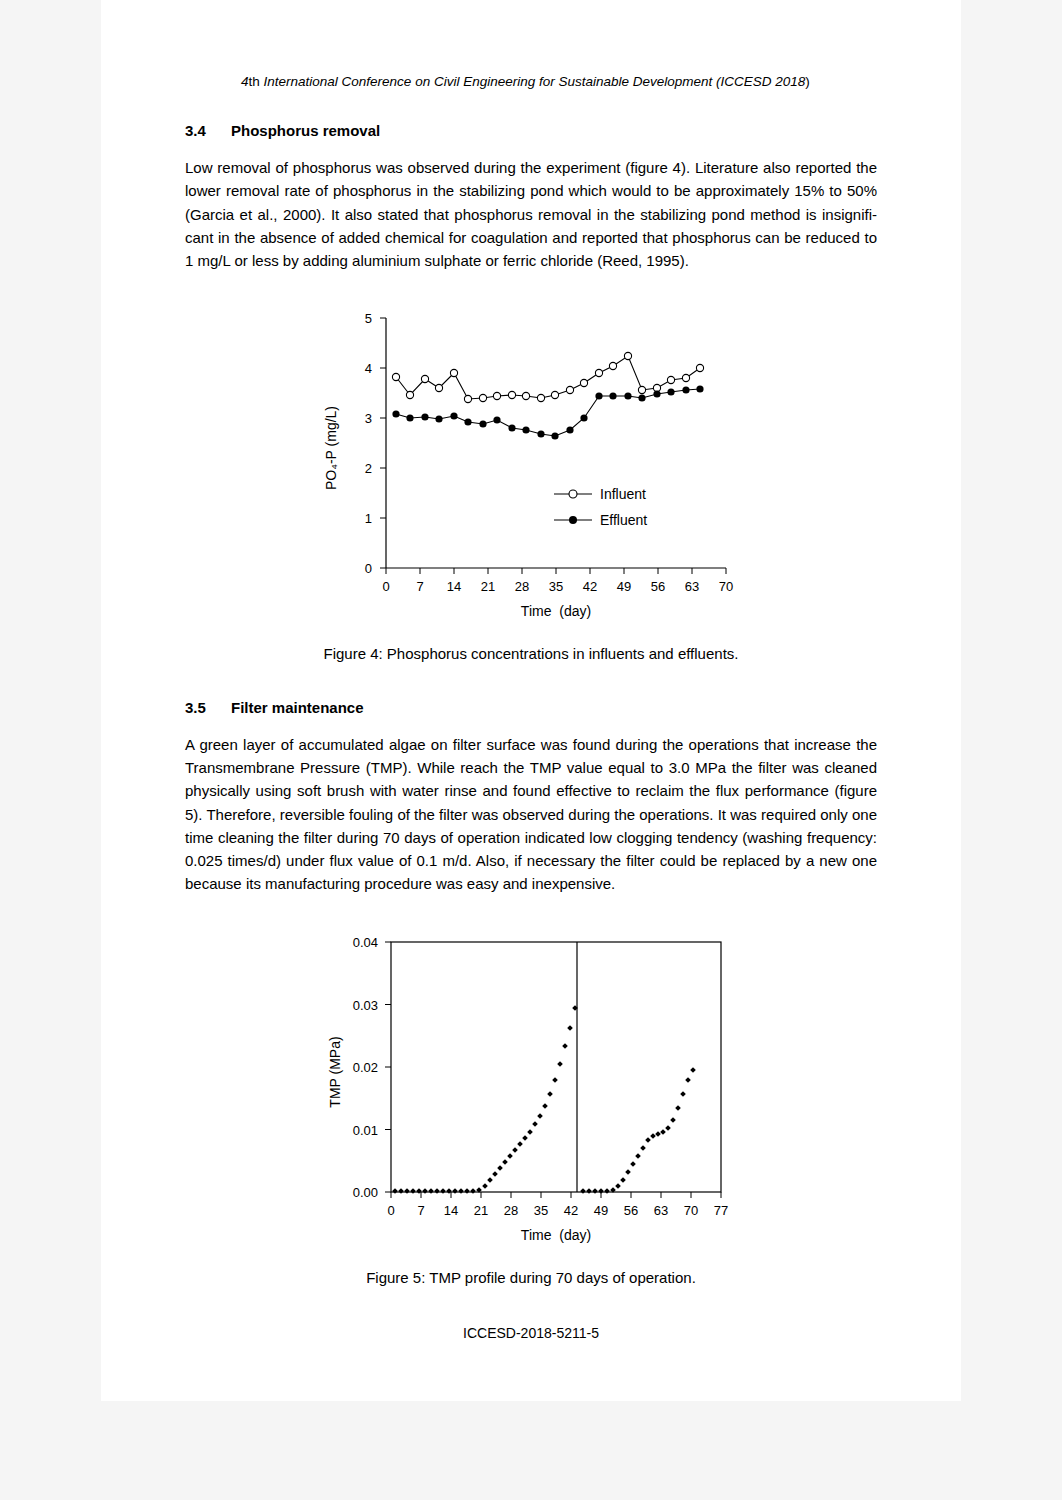4th International Conference on Civil Engineering for Sustainable Development (ICCESD 2018)
3.4 Phosphorus removal
Low removal of phosphorus was observed during the experiment (figure 4). Literature also reported the lower removal rate of phosphorus in the stabilizing pond which would to be approximately 15% to 50% (Garcia et al., 2000). It also stated that phosphorus removal in the stabilizing pond method is insignificant in the absence of added chemical for coagulation and reported that phosphorus can be reduced to 1 mg/L or less by adding aluminium sulphate or ferric chloride (Reed, 1995).
0 1 2 3 4 5 0 7 14 21 28 35 42 49 56 63 70 PO₄-P (mg/L) Time (day) Influent Effluent
Figure 4: Phosphorus concentrations in influents and effluents.
3.5 Filter maintenance
A green layer of accumulated algae on filter surface was found during the operations that increase the Transmembrane Pressure (TMP). While reach the TMP value equal to 3.0 MPa the filter was cleaned physically using soft brush with water rinse and found effective to reclaim the flux performance (figure 5). Therefore, reversible fouling of the filter was observed during the operations. It was required only one time cleaning the filter during 70 days of operation indicated low clogging tendency (washing frequency: 0.025 times/d) under flux value of 0.1 m/d. Also, if necessary the filter could be replaced by a new one because its manufacturing procedure was easy and inexpensive.
0.00 0.01 0.02 0.03 0.04 0 7 14 21 28 35 42 49 56 63 70 77 TMP (MPa) Time (day)
Figure 5: TMP profile during 70 days of operation.
ICCESD-2018-5211-5